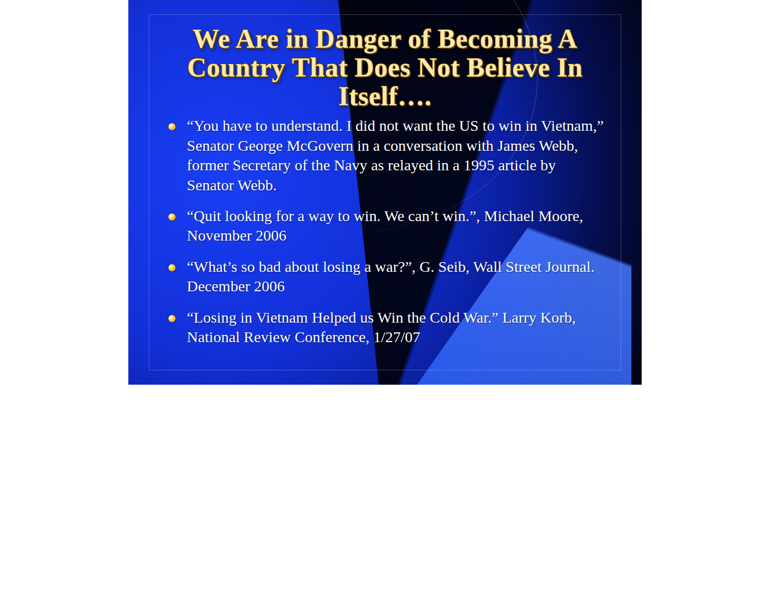We Are in Danger of Becoming A Country That Does Not Believe In Itself….
“You have to understand. I did not want the US to win in Vietnam,” Senator George McGovern in a conversation with James Webb, former Secretary of the Navy as relayed in a 1995 article by Senator Webb.
“Quit looking for a way to win. We can’t win.”, Michael Moore, November 2006
“What’s so bad about losing a war?”, G. Seib, Wall Street Journal. December 2006
“Losing in Vietnam Helped us Win the Cold War.” Larry Korb, National Review Conference, 1/27/07